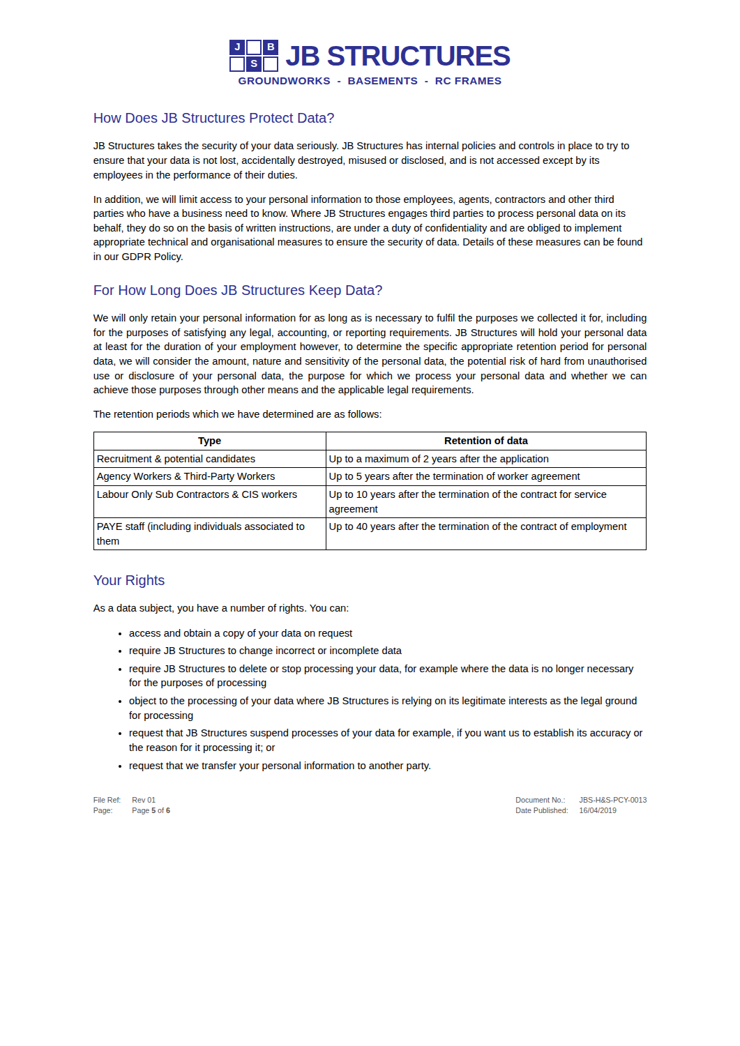J
B
S
JB STRUCTURES
GROUNDWORKS - BASEMENTS - RC FRAMES
How Does JB Structures Protect Data?
JB Structures takes the security of your data seriously. JB Structures has internal policies and controls in place to try to ensure that your data is not lost, accidentally destroyed, misused or disclosed, and is not accessed except by its employees in the performance of their duties.
In addition, we will limit access to your personal information to those employees, agents, contractors and other third parties who have a business need to know. Where JB Structures engages third parties to process personal data on its behalf, they do so on the basis of written instructions, are under a duty of confidentiality and are obliged to implement appropriate technical and organisational measures to ensure the security of data. Details of these measures can be found in our GDPR Policy.
For How Long Does JB Structures Keep Data?
We will only retain your personal information for as long as is necessary to fulfil the purposes we collected it for, including for the purposes of satisfying any legal, accounting, or reporting requirements. JB Structures will hold your personal data at least for the duration of your employment however, to determine the specific appropriate retention period for personal data, we will consider the amount, nature and sensitivity of the personal data, the potential risk of hard from unauthorised use or disclosure of your personal data, the purpose for which we process your personal data and whether we can achieve those purposes through other means and the applicable legal requirements.
The retention periods which we have determined are as follows:
| Type | Retention of data |
| --- | --- |
| Recruitment & potential candidates | Up to a maximum of 2 years after the application |
| Agency Workers & Third-Party Workers | Up to 5 years after the termination of worker agreement |
| Labour Only Sub Contractors & CIS workers | Up to 10 years after the termination of the contract for service agreement |
| PAYE staff (including individuals associated to them | Up to 40 years after the termination of the contract of employment |
Your Rights
As a data subject, you have a number of rights. You can:
access and obtain a copy of your data on request
require JB Structures to change incorrect or incomplete data
require JB Structures to delete or stop processing your data, for example where the data is no longer necessary for the purposes of processing
object to the processing of your data where JB Structures is relying on its legitimate interests as the legal ground for processing
request that JB Structures suspend processes of your data for example, if you want us to establish its accuracy or the reason for it processing it; or
request that we transfer your personal information to another party.
File Ref: Rev 01 Page: Page 5 of 6
Document No.: JBS-H&S-PCY-0013 Date Published: 16/04/2019